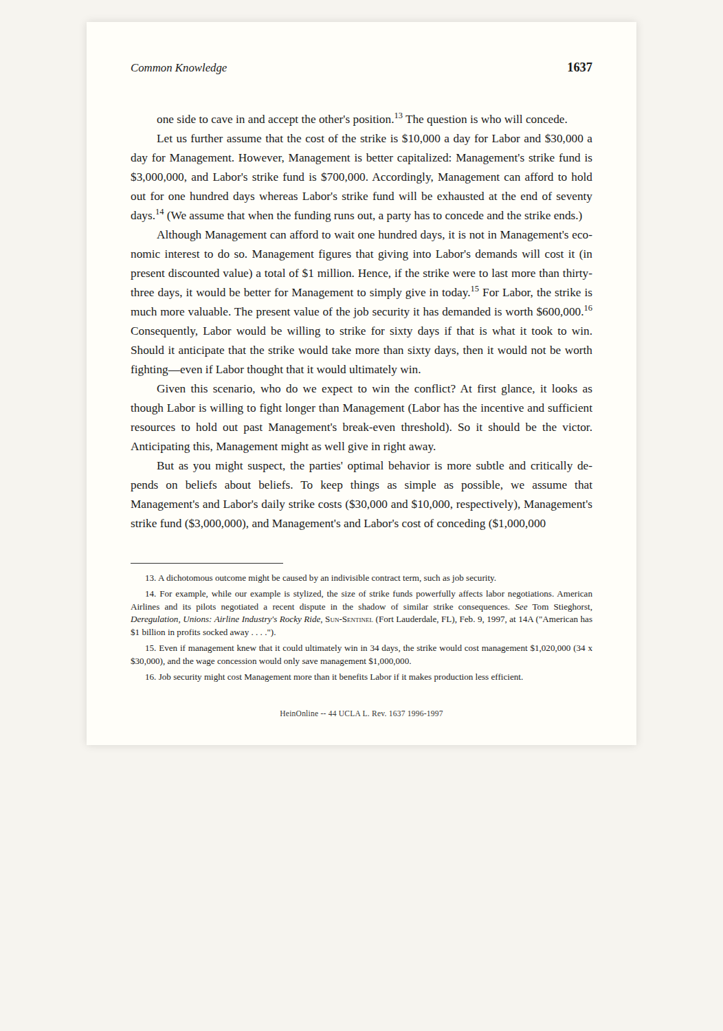Common Knowledge 1637
one side to cave in and accept the other's position.13 The question is who will concede.
Let us further assume that the cost of the strike is $10,000 a day for Labor and $30,000 a day for Management. However, Management is better capitalized: Management's strike fund is $3,000,000, and Labor's strike fund is $700,000. Accordingly, Management can afford to hold out for one hundred days whereas Labor's strike fund will be exhausted at the end of seventy days.14 (We assume that when the funding runs out, a party has to concede and the strike ends.)
Although Management can afford to wait one hundred days, it is not in Management's economic interest to do so. Management figures that giving into Labor's demands will cost it (in present discounted value) a total of $1 million. Hence, if the strike were to last more than thirty-three days, it would be better for Management to simply give in today.15 For Labor, the strike is much more valuable. The present value of the job security it has demanded is worth $600,000.16 Consequently, Labor would be willing to strike for sixty days if that is what it took to win. Should it anticipate that the strike would take more than sixty days, then it would not be worth fighting—even if Labor thought that it would ultimately win.
Given this scenario, who do we expect to win the conflict? At first glance, it looks as though Labor is willing to fight longer than Management (Labor has the incentive and sufficient resources to hold out past Management's break-even threshold). So it should be the victor. Anticipating this, Management might as well give in right away.
But as you might suspect, the parties' optimal behavior is more subtle and critically depends on beliefs about beliefs. To keep things as simple as possible, we assume that Management's and Labor's daily strike costs ($30,000 and $10,000, respectively), Management's strike fund ($3,000,000), and Management's and Labor's cost of conceding ($1,000,000
13. A dichotomous outcome might be caused by an indivisible contract term, such as job security.
14. For example, while our example is stylized, the size of strike funds powerfully affects labor negotiations. American Airlines and its pilots negotiated a recent dispute in the shadow of similar strike consequences. See Tom Stieghorst, Deregulation, Unions: Airline Industry's Rocky Ride, Sun-Sentinel (Fort Lauderdale, FL), Feb. 9, 1997, at 14A ("American has $1 billion in profits socked away . . . .").
15. Even if management knew that it could ultimately win in 34 days, the strike would cost management $1,020,000 (34 x $30,000), and the wage concession would only save management $1,000,000.
16. Job security might cost Management more than it benefits Labor if it makes production less efficient.
HeinOnline -- 44 UCLA L. Rev. 1637 1996-1997